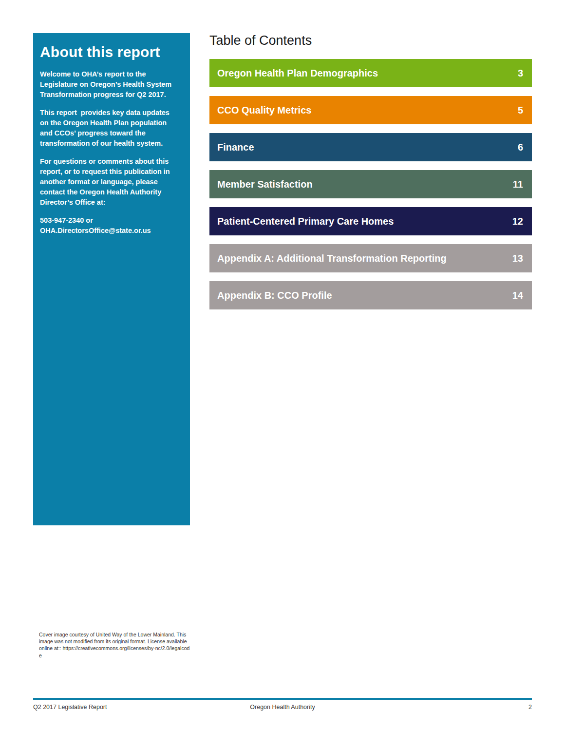About this report
Welcome to OHA’s report to the Legislature on Oregon’s Health System Transformation progress for Q2 2017.
This report provides key data updates on the Oregon Health Plan population and CCOs’ progress toward the transformation of our health system.
For questions or comments about this report, or to request this publication in another format or language, please contact the Oregon Health Authority Director’s Office at:
503-947-2340 or
OHA.DirectorsOffice@state.or.us
Table of Contents
Oregon Health Plan Demographics 3
CCO Quality Metrics 5
Finance 6
Member Satisfaction 11
Patient-Centered Primary Care Homes 12
Appendix A: Additional Transformation Reporting 13
Appendix B: CCO Profile 14
Cover image courtesy of United Way of the Lower Mainland. This image was not modified from its original format. License available online at:: https://creativecommons.org/licenses/by-nc/2.0/legalcode
Q2 2017 Legislative Report Oregon Health Authority 2